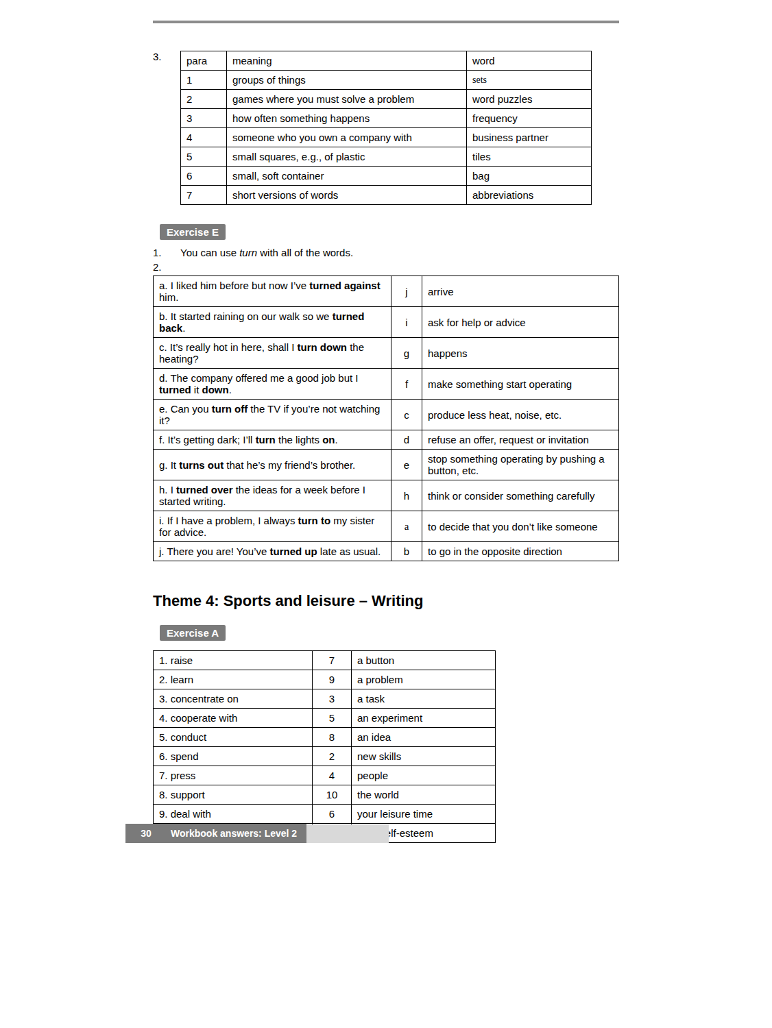3.
| para | meaning | word |
| --- | --- | --- |
| 1 | groups of things | sets |
| 2 | games where you must solve a problem | word puzzles |
| 3 | how often something happens | frequency |
| 4 | someone who you own a company with | business partner |
| 5 | small squares, e.g., of plastic | tiles |
| 6 | small, soft container | bag |
| 7 | short versions of words | abbreviations |
Exercise E
1.
You can use turn with all of the words.
2.
| a. I liked him before but now I’ve turned against him. | j | arrive |
| b. It started raining on our walk so we turned back . | i | ask for help or advice |
| c. It’s really hot in here, shall I turn down the heating? | g | happens |
| d. The company offered me a good job but I turned it down . | f | make something start operating |
| e. Can you turn off the TV if you’re not watching it? | c | produce less heat, noise, etc. |
| f. It’s getting dark; I’ll turn the lights on . | d | refuse an offer, request or invitation |
| g. It turns out that he’s my friend’s brother. | e | stop something operating by pushing a button, etc. |
| h. I turned over the ideas for a week before I started writing. | h | think or consider something carefully |
| i. If I have a problem, I always turn to my sister for advice. | a | to decide that you don’t like someone |
| j. There you are! You’ve turned up late as usual. | b | to go in the opposite direction |
Theme 4: Sports and leisure – Writing
Exercise A
| 1. raise | 7 | a button |
| 2. learn | 9 | a problem |
| 3. concentrate on | 3 | a task |
| 4. cooperate with | 5 | an experiment |
| 5. conduct | 8 | an idea |
| 6. spend | 2 | new skills |
| 7. press | 4 | people |
| 8. support | 10 | the world |
| 9. deal with | 6 | your leisure time |
| 10. learn about | 1 | your self-esteem |
30
Workbook answers: Level 2